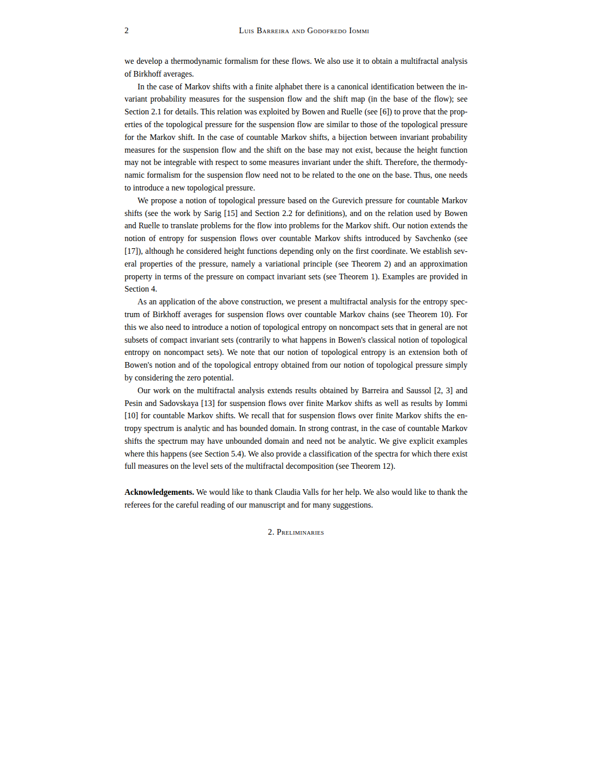2 Luis Barreira and Godofredo Iommi
we develop a thermodynamic formalism for these flows. We also use it to obtain a multifractal analysis of Birkhoff averages.
In the case of Markov shifts with a finite alphabet there is a canonical identification between the invariant probability measures for the suspension flow and the shift map (in the base of the flow); see Section 2.1 for details. This relation was exploited by Bowen and Ruelle (see [6]) to prove that the properties of the topological pressure for the suspension flow are similar to those of the topological pressure for the Markov shift. In the case of countable Markov shifts, a bijection between invariant probability measures for the suspension flow and the shift on the base may not exist, because the height function may not be integrable with respect to some measures invariant under the shift. Therefore, the thermodynamic formalism for the suspension flow need not to be related to the one on the base. Thus, one needs to introduce a new topological pressure.
We propose a notion of topological pressure based on the Gurevich pressure for countable Markov shifts (see the work by Sarig [15] and Section 2.2 for definitions), and on the relation used by Bowen and Ruelle to translate problems for the flow into problems for the Markov shift. Our notion extends the notion of entropy for suspension flows over countable Markov shifts introduced by Savchenko (see [17]), although he considered height functions depending only on the first coordinate. We establish several properties of the pressure, namely a variational principle (see Theorem 2) and an approximation property in terms of the pressure on compact invariant sets (see Theorem 1). Examples are provided in Section 4.
As an application of the above construction, we present a multifractal analysis for the entropy spectrum of Birkhoff averages for suspension flows over countable Markov chains (see Theorem 10). For this we also need to introduce a notion of topological entropy on noncompact sets that in general are not subsets of compact invariant sets (contrarily to what happens in Bowen's classical notion of topological entropy on noncompact sets). We note that our notion of topological entropy is an extension both of Bowen's notion and of the topological entropy obtained from our notion of topological pressure simply by considering the zero potential.
Our work on the multifractal analysis extends results obtained by Barreira and Saussol [2, 3] and Pesin and Sadovskaya [13] for suspension flows over finite Markov shifts as well as results by Iommi [10] for countable Markov shifts. We recall that for suspension flows over finite Markov shifts the entropy spectrum is analytic and has bounded domain. In strong contrast, in the case of countable Markov shifts the spectrum may have unbounded domain and need not be analytic. We give explicit examples where this happens (see Section 5.4). We also provide a classification of the spectra for which there exist full measures on the level sets of the multifractal decomposition (see Theorem 12).
Acknowledgements. We would like to thank Claudia Valls for her help. We also would like to thank the referees for the careful reading of our manuscript and for many suggestions.
2. Preliminaries